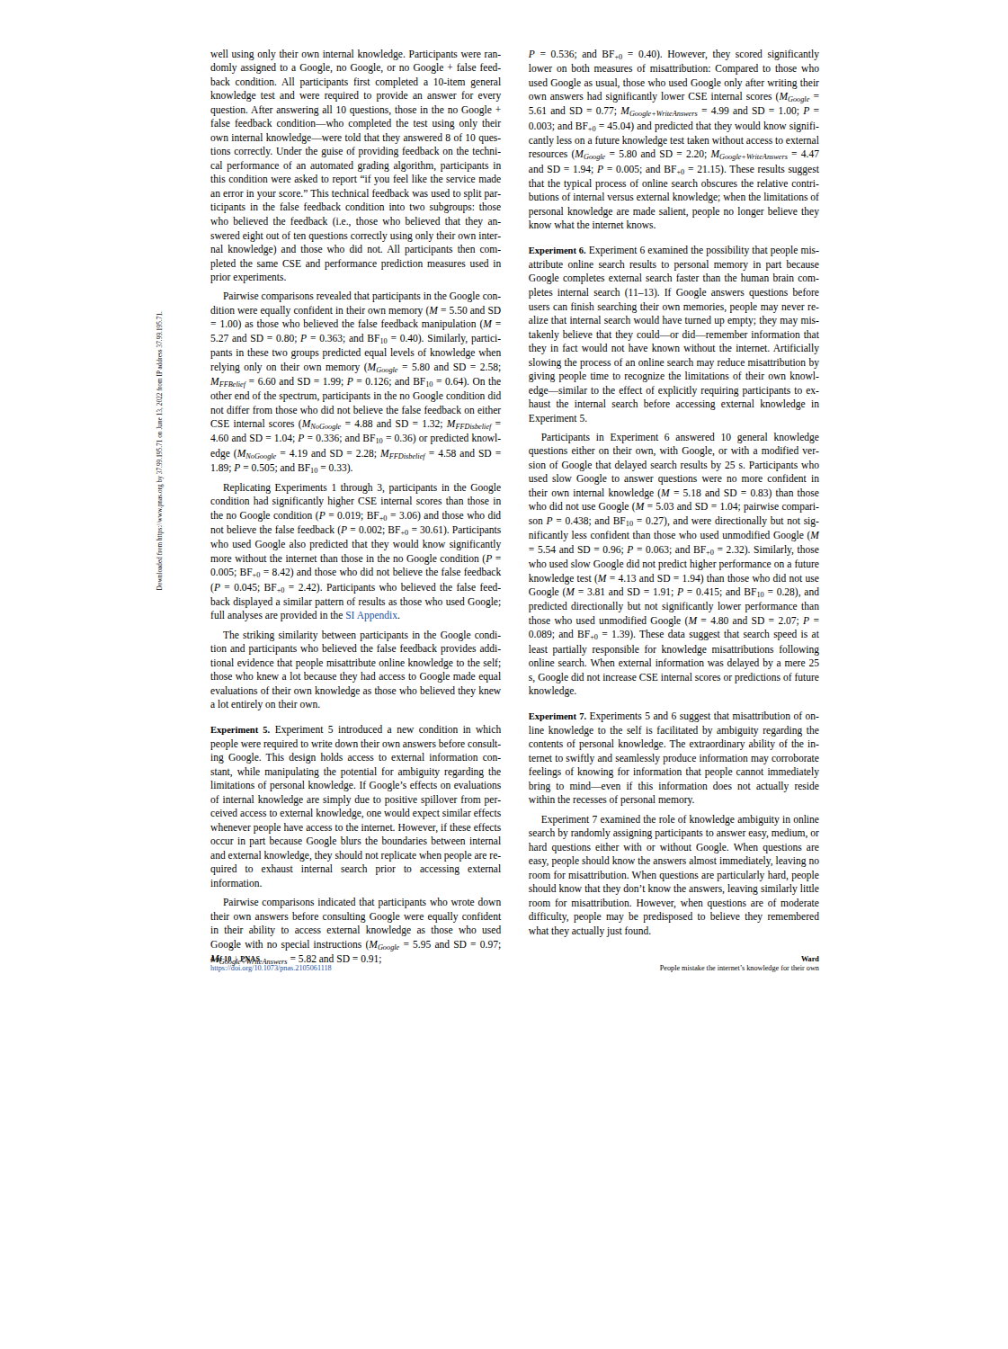Downloaded from https://www.pnas.org by 37.99.195.71 on June 13, 2022 from IP address 37.99.195.71.
well using only their own internal knowledge. Participants were randomly assigned to a Google, no Google, or no Google + false feedback condition. All participants first completed a 10-item general knowledge test and were required to provide an answer for every question. After answering all 10 questions, those in the no Google + false feedback condition—who completed the test using only their own internal knowledge—were told that they answered 8 of 10 questions correctly. Under the guise of providing feedback on the technical performance of an automated grading algorithm, participants in this condition were asked to report “if you feel like the service made an error in your score.” This technical feedback was used to split participants in the false feedback condition into two subgroups: those who believed the feedback (i.e., those who believed that they answered eight out of ten questions correctly using only their own internal knowledge) and those who did not. All participants then completed the same CSE and performance prediction measures used in prior experiments.
Pairwise comparisons revealed that participants in the Google condition were equally confident in their own memory (M = 5.50 and SD = 1.00) as those who believed the false feedback manipulation (M = 5.27 and SD = 0.80; P = 0.363; and BF10 = 0.40). Similarly, participants in these two groups predicted equal levels of knowledge when relying only on their own memory (MGoogle = 5.80 and SD = 2.58; MFFBelief = 6.60 and SD = 1.99; P = 0.126; and BF10 = 0.64). On the other end of the spectrum, participants in the no Google condition did not differ from those who did not believe the false feedback on either CSE internal scores (MNoGoogle = 4.88 and SD = 1.32; MFFDisbelief = 4.60 and SD = 1.04; P = 0.336; and BF10 = 0.36) or predicted knowledge (MNoGoogle = 4.19 and SD = 2.28; MFFDisbelief = 4.58 and SD = 1.89; P = 0.505; and BF10 = 0.33).
Replicating Experiments 1 through 3, participants in the Google condition had significantly higher CSE internal scores than those in the no Google condition (P = 0.019; BF+0 = 3.06) and those who did not believe the false feedback (P = 0.002; BF+0 = 30.61). Participants who used Google also predicted that they would know significantly more without the internet than those in the no Google condition (P = 0.005; BF+0 = 8.42) and those who did not believe the false feedback (P = 0.045; BF+0 = 2.42). Participants who believed the false feedback displayed a similar pattern of results as those who used Google; full analyses are provided in the SI Appendix.
The striking similarity between participants in the Google condition and participants who believed the false feedback provides additional evidence that people misattribute online knowledge to the self; those who knew a lot because they had access to Google made equal evaluations of their own knowledge as those who believed they knew a lot entirely on their own.
Experiment 5. Experiment 5 introduced a new condition in which people were required to write down their own answers before consulting Google. This design holds access to external information constant, while manipulating the potential for ambiguity regarding the limitations of personal knowledge. If Google’s effects on evaluations of internal knowledge are simply due to positive spillover from perceived access to external knowledge, one would expect similar effects whenever people have access to the internet. However, if these effects occur in part because Google blurs the boundaries between internal and external knowledge, they should not replicate when people are required to exhaust internal search prior to accessing external information.
Pairwise comparisons indicated that participants who wrote down their own answers before consulting Google were equally confident in their ability to access external knowledge as those who used Google with no special instructions (MGoogle = 5.95 and SD = 0.97; MGoogle+WriteAnswers = 5.82 and SD = 0.91;
P = 0.536; and BF+0 = 0.40). However, they scored significantly lower on both measures of misattribution: Compared to those who used Google as usual, those who used Google only after writing their own answers had significantly lower CSE internal scores (MGoogle = 5.61 and SD = 0.77; MGoogle+WriteAnswers = 4.99 and SD = 1.00; P = 0.003; and BF+0 = 45.04) and predicted that they would know significantly less on a future knowledge test taken without access to external resources (MGoogle = 5.80 and SD = 2.20; MGoogle+WriteAnswers = 4.47 and SD = 1.94; P = 0.005; and BF+0 = 21.15). These results suggest that the typical process of online search obscures the relative contributions of internal versus external knowledge; when the limitations of personal knowledge are made salient, people no longer believe they know what the internet knows.
Experiment 6. Experiment 6 examined the possibility that people misattribute online search results to personal memory in part because Google completes external search faster than the human brain completes internal search (11–13). If Google answers questions before users can finish searching their own memories, people may never realize that internal search would have turned up empty; they may mistakenly believe that they could—or did—remember information that they in fact would not have known without the internet. Artificially slowing the process of an online search may reduce misattribution by giving people time to recognize the limitations of their own knowledge—similar to the effect of explicitly requiring participants to exhaust the internal search before accessing external knowledge in Experiment 5.
Participants in Experiment 6 answered 10 general knowledge questions either on their own, with Google, or with a modified version of Google that delayed search results by 25 s. Participants who used slow Google to answer questions were no more confident in their own internal knowledge (M = 5.18 and SD = 0.83) than those who did not use Google (M = 5.03 and SD = 1.04; pairwise comparison P = 0.438; and BF10 = 0.27), and were directionally but not significantly less confident than those who used unmodified Google (M = 5.54 and SD = 0.96; P = 0.063; and BF+0 = 2.32). Similarly, those who used slow Google did not predict higher performance on a future knowledge test (M = 4.13 and SD = 1.94) than those who did not use Google (M = 3.81 and SD = 1.91; P = 0.415; and BF10 = 0.28), and predicted directionally but not significantly lower performance than those who used unmodified Google (M = 4.80 and SD = 2.07; P = 0.089; and BF+0 = 1.39). These data suggest that search speed is at least partially responsible for knowledge misattributions following online search. When external information was delayed by a mere 25 s, Google did not increase CSE internal scores or predictions of future knowledge.
Experiment 7. Experiments 5 and 6 suggest that misattribution of online knowledge to the self is facilitated by ambiguity regarding the contents of personal knowledge. The extraordinary ability of the internet to swiftly and seamlessly produce information may corroborate feelings of knowing for information that people cannot immediately bring to mind—even if this information does not actually reside within the recesses of personal memory.
Experiment 7 examined the role of knowledge ambiguity in online search by randomly assigning participants to answer easy, medium, or hard questions either with or without Google. When questions are easy, people should know the answers almost immediately, leaving no room for misattribution. When questions are particularly hard, people should know that they don’t know the answers, leaving similarly little room for misattribution. However, when questions are of moderate difficulty, people may be predisposed to believe they remembered what they actually just found.
4 of 10 | PNAS
https://doi.org/10.1073/pnas.2105061118
Ward
People mistake the internet’s knowledge for their own